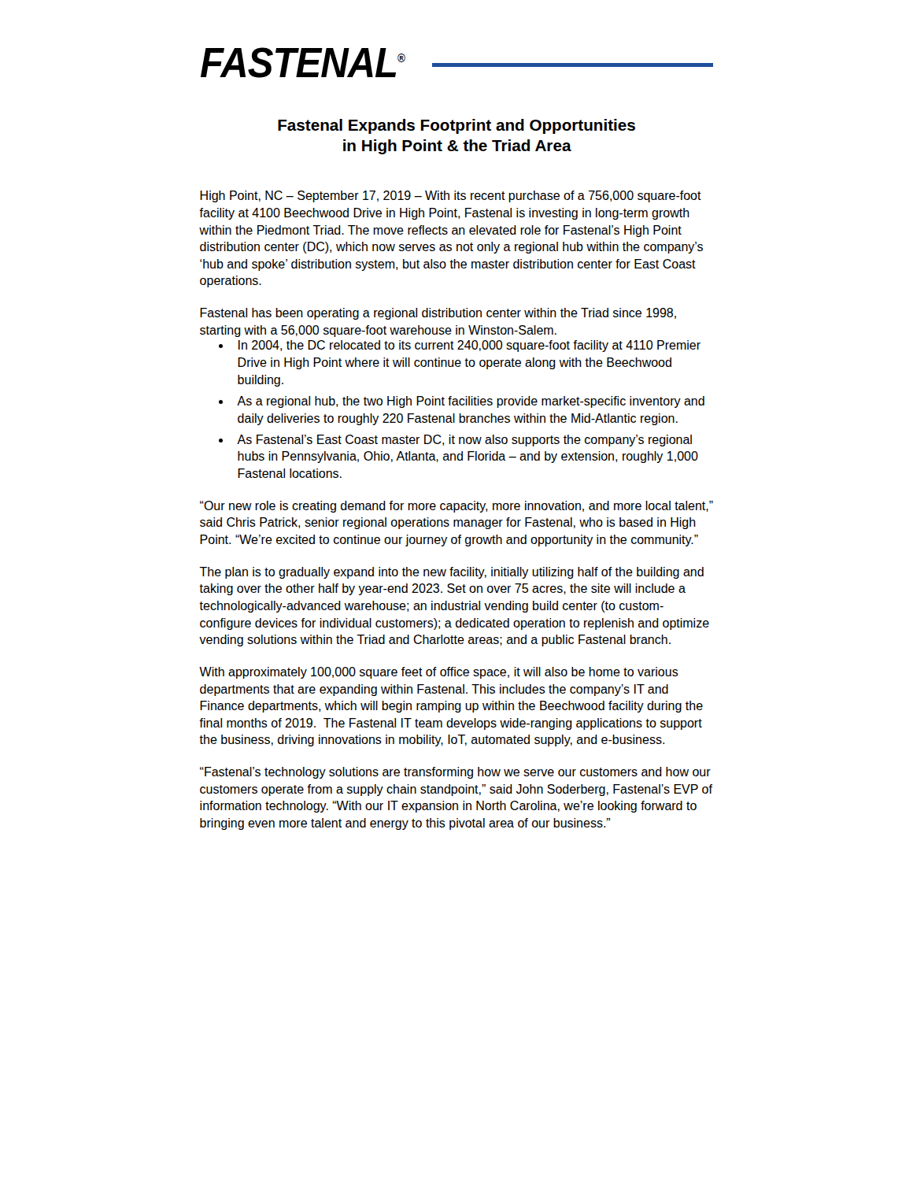FASTENAL®
Fastenal Expands Footprint and Opportunities
in High Point & the Triad Area
High Point, NC – September 17, 2019 – With its recent purchase of a 756,000 square-foot facility at 4100 Beechwood Drive in High Point, Fastenal is investing in long-term growth within the Piedmont Triad. The move reflects an elevated role for Fastenal’s High Point distribution center (DC), which now serves as not only a regional hub within the company’s ‘hub and spoke’ distribution system, but also the master distribution center for East Coast operations.
Fastenal has been operating a regional distribution center within the Triad since 1998, starting with a 56,000 square-foot warehouse in Winston-Salem.
In 2004, the DC relocated to its current 240,000 square-foot facility at 4110 Premier Drive in High Point where it will continue to operate along with the Beechwood building.
As a regional hub, the two High Point facilities provide market-specific inventory and daily deliveries to roughly 220 Fastenal branches within the Mid-Atlantic region.
As Fastenal’s East Coast master DC, it now also supports the company’s regional hubs in Pennsylvania, Ohio, Atlanta, and Florida – and by extension, roughly 1,000 Fastenal locations.
“Our new role is creating demand for more capacity, more innovation, and more local talent,” said Chris Patrick, senior regional operations manager for Fastenal, who is based in High Point. “We’re excited to continue our journey of growth and opportunity in the community.”
The plan is to gradually expand into the new facility, initially utilizing half of the building and taking over the other half by year-end 2023. Set on over 75 acres, the site will include a technologically-advanced warehouse; an industrial vending build center (to custom-configure devices for individual customers); a dedicated operation to replenish and optimize vending solutions within the Triad and Charlotte areas; and a public Fastenal branch.
With approximately 100,000 square feet of office space, it will also be home to various departments that are expanding within Fastenal. This includes the company’s IT and Finance departments, which will begin ramping up within the Beechwood facility during the final months of 2019. The Fastenal IT team develops wide-ranging applications to support the business, driving innovations in mobility, IoT, automated supply, and e-business.
“Fastenal’s technology solutions are transforming how we serve our customers and how our customers operate from a supply chain standpoint,” said John Soderberg, Fastenal’s EVP of information technology. “With our IT expansion in North Carolina, we’re looking forward to bringing even more talent and energy to this pivotal area of our business.”